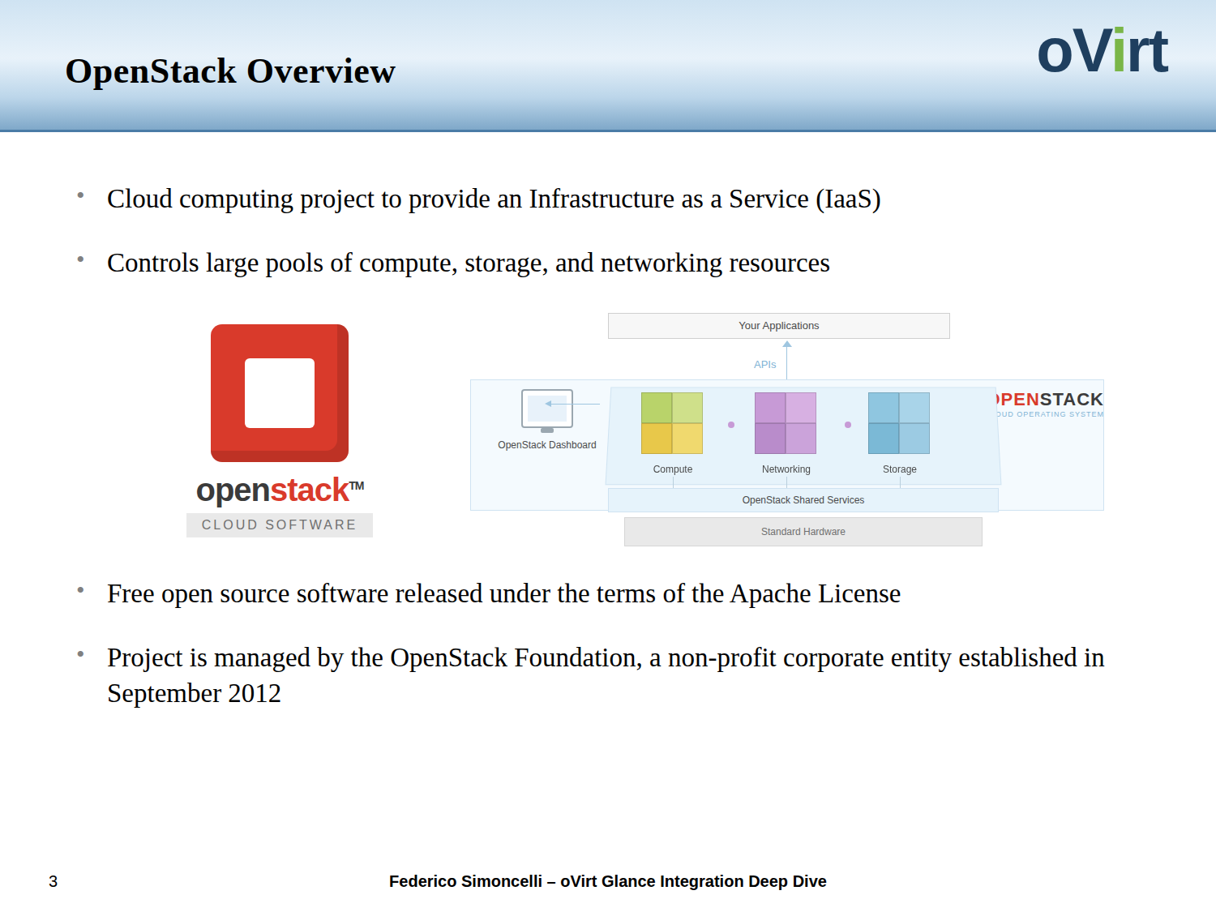OpenStack Overview
oVirt
Cloud computing project to provide an Infrastructure as a Service (IaaS)
Controls large pools of compute, storage, and networking resources
open stackTM
CLOUD SOFTWARE
Your Applications
APIs
OPEN STACK
CLOUD OPERATING SYSTEM
OpenStack Dashboard
Compute
Networking
Storage
OpenStack Shared Services
Standard Hardware
Free open source software released under the terms of the Apache License
Project is managed by the OpenStack Foundation, a non-profit corporate entity established in September 2012
3
Federico Simoncelli – oVirt Glance Integration Deep Dive